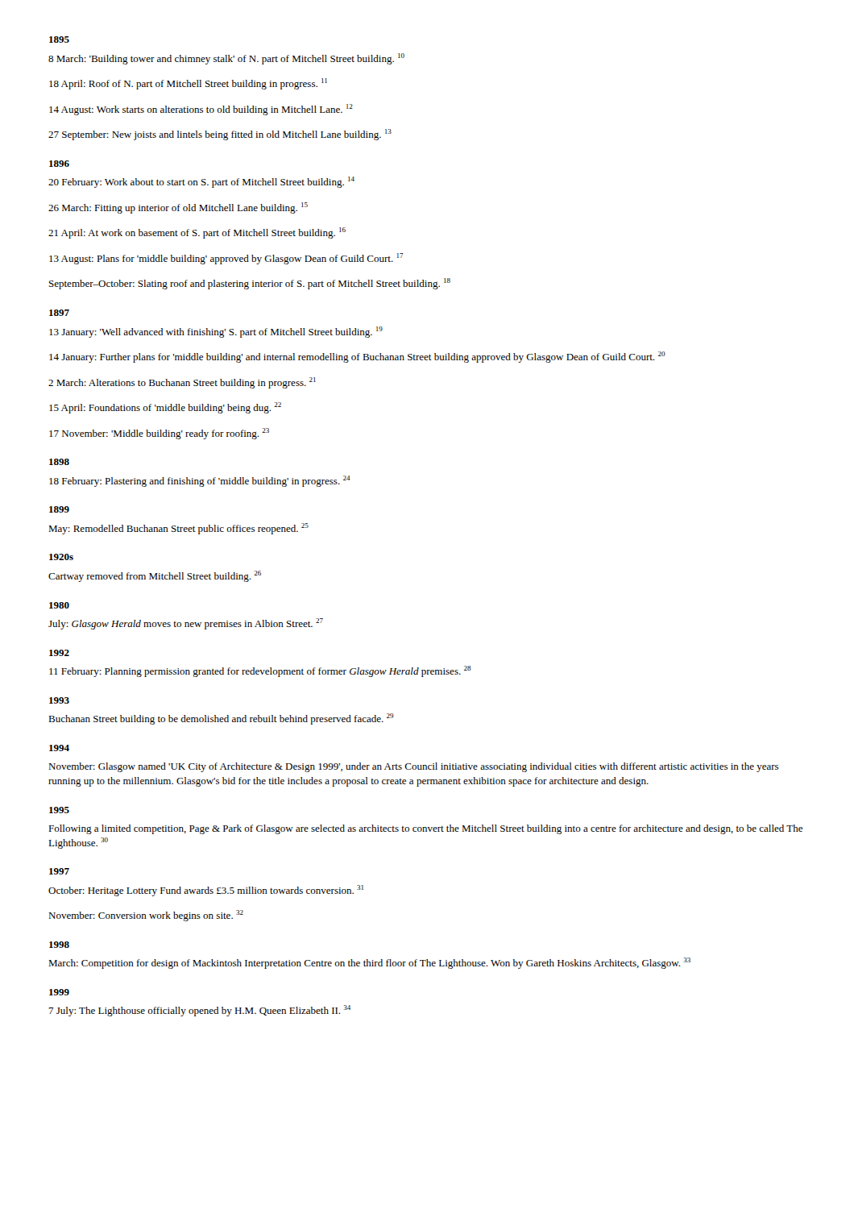1895
8 March: 'Building tower and chimney stalk' of N. part of Mitchell Street building. 10
18 April: Roof of N. part of Mitchell Street building in progress. 11
14 August: Work starts on alterations to old building in Mitchell Lane. 12
27 September: New joists and lintels being fitted in old Mitchell Lane building. 13
1896
20 February: Work about to start on S. part of Mitchell Street building. 14
26 March: Fitting up interior of old Mitchell Lane building. 15
21 April: At work on basement of S. part of Mitchell Street building. 16
13 August: Plans for 'middle building' approved by Glasgow Dean of Guild Court. 17
September–October: Slating roof and plastering interior of S. part of Mitchell Street building. 18
1897
13 January: 'Well advanced with finishing' S. part of Mitchell Street building. 19
14 January: Further plans for 'middle building' and internal remodelling of Buchanan Street building approved by Glasgow Dean of Guild Court. 20
2 March: Alterations to Buchanan Street building in progress. 21
15 April: Foundations of 'middle building' being dug. 22
17 November: 'Middle building' ready for roofing. 23
1898
18 February: Plastering and finishing of 'middle building' in progress. 24
1899
May: Remodelled Buchanan Street public offices reopened. 25
1920s
Cartway removed from Mitchell Street building. 26
1980
July: Glasgow Herald moves to new premises in Albion Street. 27
1992
11 February: Planning permission granted for redevelopment of former Glasgow Herald premises. 28
1993
Buchanan Street building to be demolished and rebuilt behind preserved facade. 29
1994
November: Glasgow named 'UK City of Architecture & Design 1999', under an Arts Council initiative associating individual cities with different artistic activities in the years running up to the millennium. Glasgow's bid for the title includes a proposal to create a permanent exhibition space for architecture and design.
1995
Following a limited competition, Page & Park of Glasgow are selected as architects to convert the Mitchell Street building into a centre for architecture and design, to be called The Lighthouse. 30
1997
October: Heritage Lottery Fund awards £3.5 million towards conversion. 31
November: Conversion work begins on site. 32
1998
March: Competition for design of Mackintosh Interpretation Centre on the third floor of The Lighthouse. Won by Gareth Hoskins Architects, Glasgow. 33
1999
7 July: The Lighthouse officially opened by H.M. Queen Elizabeth II. 34